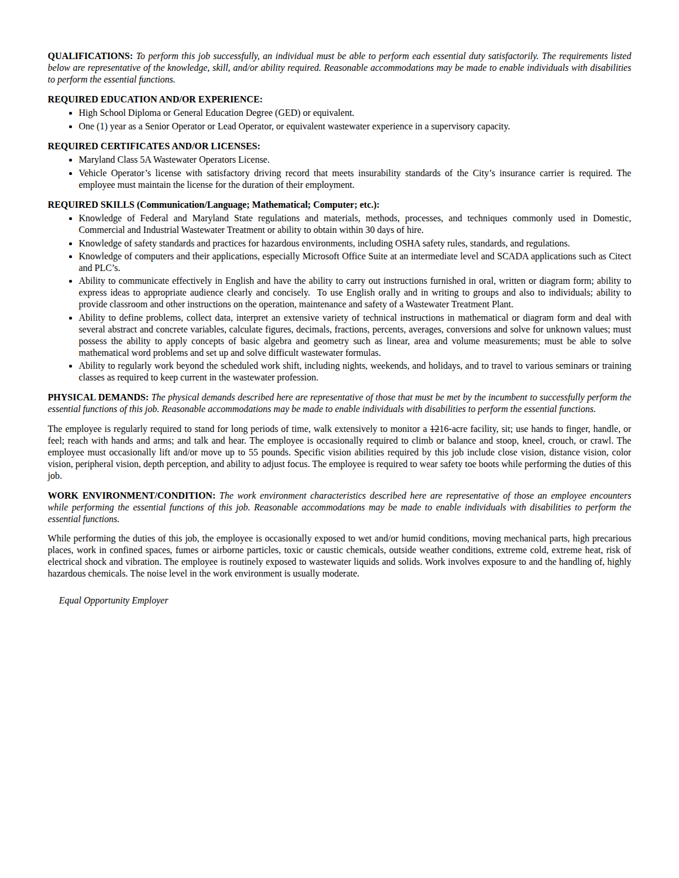QUALIFICATIONS: To perform this job successfully, an individual must be able to perform each essential duty satisfactorily. The requirements listed below are representative of the knowledge, skill, and/or ability required. Reasonable accommodations may be made to enable individuals with disabilities to perform the essential functions.
REQUIRED EDUCATION AND/OR EXPERIENCE:
High School Diploma or General Education Degree (GED) or equivalent.
One (1) year as a Senior Operator or Lead Operator, or equivalent wastewater experience in a supervisory capacity.
REQUIRED CERTIFICATES AND/OR LICENSES:
Maryland Class 5A Wastewater Operators License.
Vehicle Operator’s license with satisfactory driving record that meets insurability standards of the City’s insurance carrier is required. The employee must maintain the license for the duration of their employment.
REQUIRED SKILLS (Communication/Language; Mathematical; Computer; etc.):
Knowledge of Federal and Maryland State regulations and materials, methods, processes, and techniques commonly used in Domestic, Commercial and Industrial Wastewater Treatment or ability to obtain within 30 days of hire.
Knowledge of safety standards and practices for hazardous environments, including OSHA safety rules, standards, and regulations.
Knowledge of computers and their applications, especially Microsoft Office Suite at an intermediate level and SCADA applications such as Citect and PLC’s.
Ability to communicate effectively in English and have the ability to carry out instructions furnished in oral, written or diagram form; ability to express ideas to appropriate audience clearly and concisely. To use English orally and in writing to groups and also to individuals; ability to provide classroom and other instructions on the operation, maintenance and safety of a Wastewater Treatment Plant.
Ability to define problems, collect data, interpret an extensive variety of technical instructions in mathematical or diagram form and deal with several abstract and concrete variables, calculate figures, decimals, fractions, percents, averages, conversions and solve for unknown values; must possess the ability to apply concepts of basic algebra and geometry such as linear, area and volume measurements; must be able to solve mathematical word problems and set up and solve difficult wastewater formulas.
Ability to regularly work beyond the scheduled work shift, including nights, weekends, and holidays, and to travel to various seminars or training classes as required to keep current in the wastewater profession.
PHYSICAL DEMANDS: The physical demands described here are representative of those that must be met by the incumbent to successfully perform the essential functions of this job. Reasonable accommodations may be made to enable individuals with disabilities to perform the essential functions.
The employee is regularly required to stand for long periods of time, walk extensively to monitor a 1216-acre facility, sit; use hands to finger, handle, or feel; reach with hands and arms; and talk and hear. The employee is occasionally required to climb or balance and stoop, kneel, crouch, or crawl. The employee must occasionally lift and/or move up to 55 pounds. Specific vision abilities required by this job include close vision, distance vision, color vision, peripheral vision, depth perception, and ability to adjust focus. The employee is required to wear safety toe boots while performing the duties of this job.
WORK ENVIRONMENT/CONDITION: The work environment characteristics described here are representative of those an employee encounters while performing the essential functions of this job. Reasonable accommodations may be made to enable individuals with disabilities to perform the essential functions.
While performing the duties of this job, the employee is occasionally exposed to wet and/or humid conditions, moving mechanical parts, high precarious places, work in confined spaces, fumes or airborne particles, toxic or caustic chemicals, outside weather conditions, extreme cold, extreme heat, risk of electrical shock and vibration. The employee is routinely exposed to wastewater liquids and solids. Work involves exposure to and the handling of, highly hazardous chemicals. The noise level in the work environment is usually moderate.
Equal Opportunity Employer